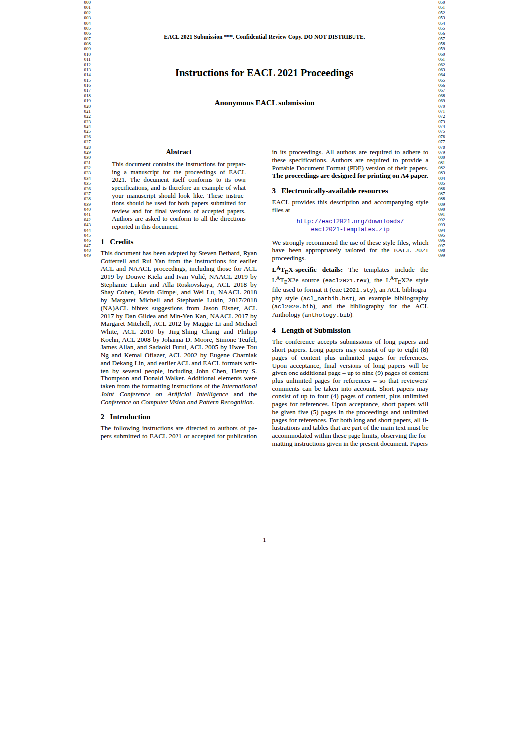EACL 2021 Submission ***. Confidential Review Copy. DO NOT DISTRIBUTE.
000
001
002
003
004
005
006
007
008
009
010
011
012
013
014
015
016
017
018
019
020
021
022
023
024
025
026
027
028
029
030
031
032
033
034
035
036
037
038
039
040
041
042
043
044
045
046
047
048
049
050
051
052
053
054
055
056
057
058
059
060
061
062
063
064
065
066
067
068
069
070
071
072
073
074
075
076
077
078
079
080
081
082
083
084
085
086
087
088
089
090
091
092
093
094
095
096
097
098
099
Instructions for EACL 2021 Proceedings
Anonymous EACL submission
Abstract
This document contains the instructions for preparing a manuscript for the proceedings of EACL 2021. The document itself conforms to its own specifications, and is therefore an example of what your manuscript should look like. These instructions should be used for both papers submitted for review and for final versions of accepted papers. Authors are asked to conform to all the directions reported in this document.
1 Credits
This document has been adapted by Steven Bethard, Ryan Cotterrell and Rui Yan from the instructions for earlier ACL and NAACL proceedings, including those for ACL 2019 by Douwe Kiela and Ivan Vulić, NAACL 2019 by Stephanie Lukin and Alla Roskovskaya, ACL 2018 by Shay Cohen, Kevin Gimpel, and Wei Lu, NAACL 2018 by Margaret Michell and Stephanie Lukin, 2017/2018 (NA)ACL bibtex suggestions from Jason Eisner, ACL 2017 by Dan Gildea and Min-Yen Kan, NAACL 2017 by Margaret Mitchell, ACL 2012 by Maggie Li and Michael White, ACL 2010 by Jing-Shing Chang and Philipp Koehn, ACL 2008 by Johanna D. Moore, Simone Teufel, James Allan, and Sadaoki Furui, ACL 2005 by Hwee Tou Ng and Kemal Oflazer, ACL 2002 by Eugene Charniak and Dekang Lin, and earlier ACL and EACL formats written by several people, including John Chen, Henry S. Thompson and Donald Walker. Additional elements were taken from the formatting instructions of the International Joint Conference on Artificial Intelligence and the Conference on Computer Vision and Pattern Recognition.
2 Introduction
The following instructions are directed to authors of papers submitted to EACL 2021 or accepted for publication in its proceedings. All authors are required to adhere to these specifications. Authors are required to provide a Portable Document Format (PDF) version of their papers. The proceedings are designed for printing on A4 paper.
3 Electronically-available resources
EACL provides this description and accompanying style files at
http://eacl2021.org/downloads/
eacl2021-templates.zip
We strongly recommend the use of these style files, which have been appropriately tailored for the EACL 2021 proceedings.
LATEX-specific details: The templates include the LATEX2e source (eacl2021.tex), the LATEX2e style file used to format it (eacl2021.sty), an ACL bibliography style (acl_natbib.bst), an example bibliography (acl2020.bib), and the bibliography for the ACL Anthology (anthology.bib).
4 Length of Submission
The conference accepts submissions of long papers and short papers. Long papers may consist of up to eight (8) pages of content plus unlimited pages for references. Upon acceptance, final versions of long papers will be given one additional page – up to nine (9) pages of content plus unlimited pages for references – so that reviewers' comments can be taken into account. Short papers may consist of up to four (4) pages of content, plus unlimited pages for references. Upon acceptance, short papers will be given five (5) pages in the proceedings and unlimited pages for references. For both long and short papers, all illustrations and tables that are part of the main text must be accommodated within these page limits, observing the formatting instructions given in the present document. Papers
1